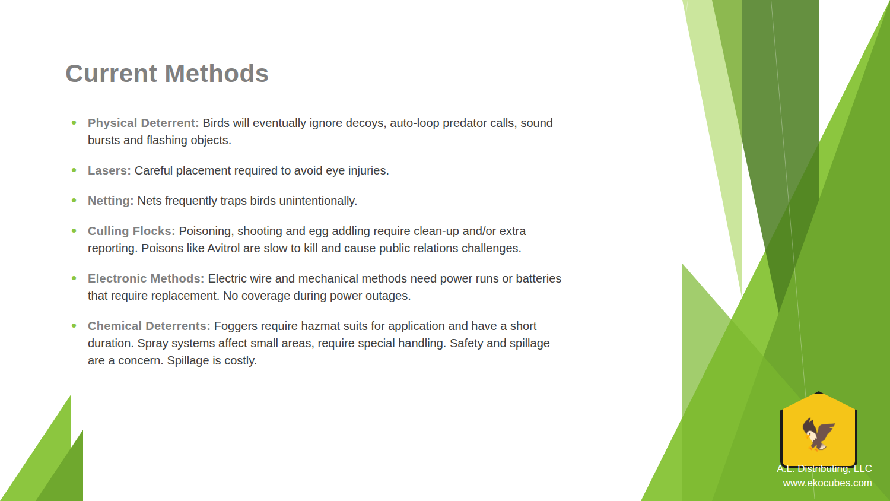Current Methods
Physical Deterrent: Birds will eventually ignore decoys, auto-loop predator calls, sound bursts and flashing objects.
Lasers: Careful placement required to avoid eye injuries.
Netting: Nets frequently traps birds unintentionally.
Culling Flocks: Poisoning, shooting and egg addling require clean-up and/or extra reporting. Poisons like Avitrol are slow to kill and cause public relations challenges.
Electronic Methods: Electric wire and mechanical methods need power runs or batteries that require replacement. No coverage during power outages.
Chemical Deterrents: Foggers require hazmat suits for application and have a short duration. Spray systems affect small areas, require special handling. Safety and spillage are a concern. Spillage is costly.
🦅
A.L. Distributing, LLC
www.ekocubes.com